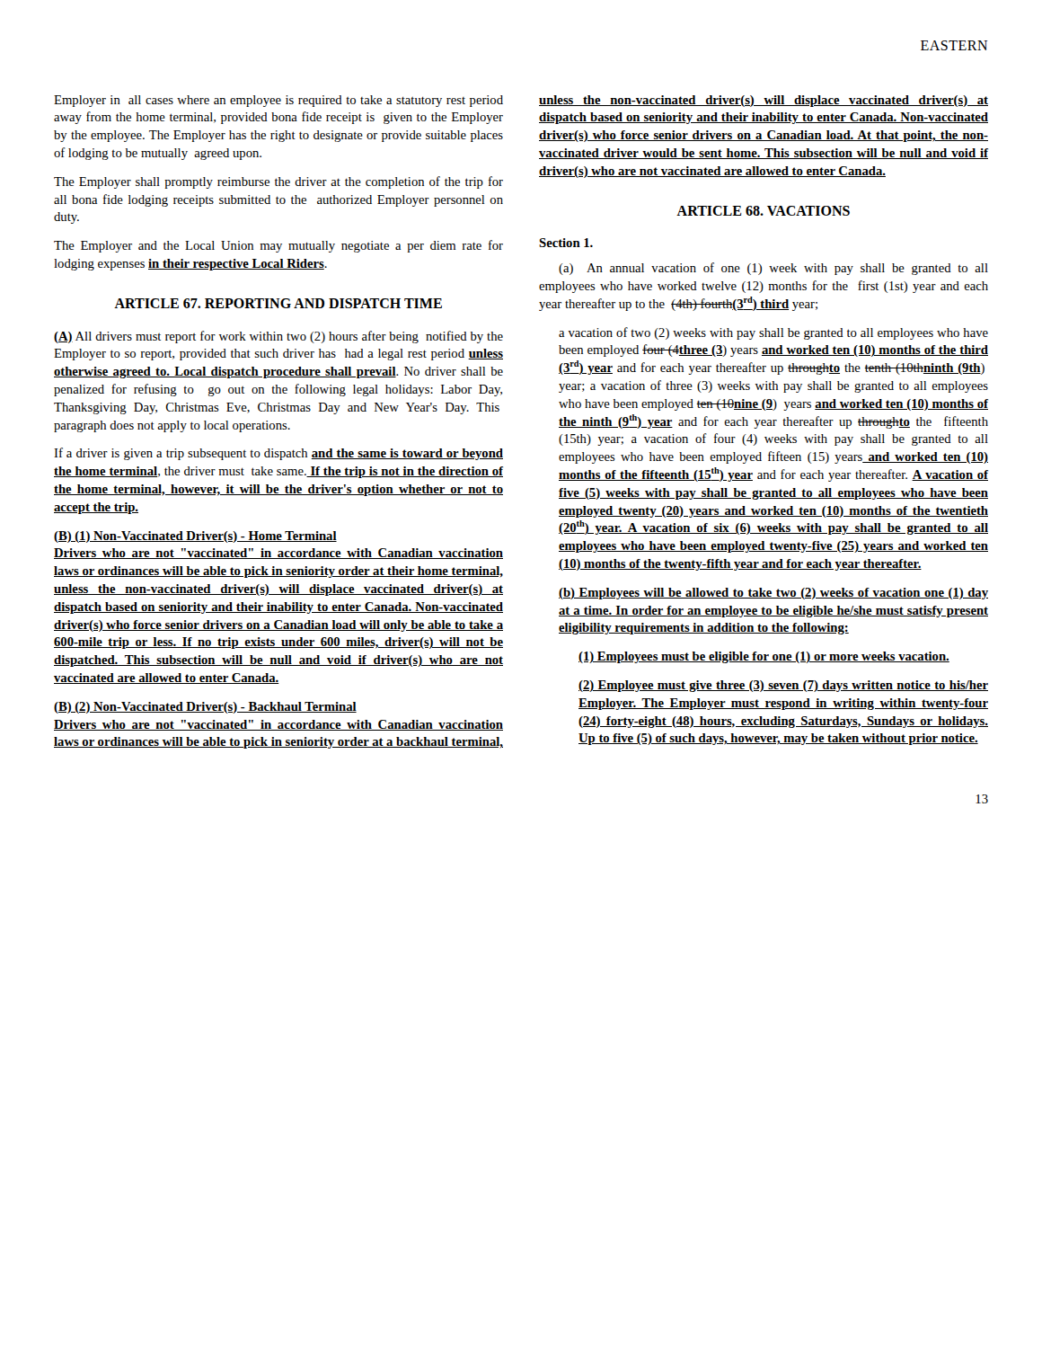EASTERN
Employer in all cases where an employee is required to take a statutory rest period away from the home terminal, provided bona fide receipt is given to the Employer by the employee. The Employer has the right to designate or provide suitable places of lodging to be mutually agreed upon.
The Employer shall promptly reimburse the driver at the completion of the trip for all bona fide lodging receipts submitted to the authorized Employer personnel on duty.
The Employer and the Local Union may mutually negotiate a per diem rate for lodging expenses in their respective Local Riders.
ARTICLE 67. REPORTING AND DISPATCH TIME
(A) All drivers must report for work within two (2) hours after being notified by the Employer to so report, provided that such driver has had a legal rest period unless otherwise agreed to. Local dispatch procedure shall prevail. No driver shall be penalized for refusing to go out on the following legal holidays: Labor Day, Thanksgiving Day, Christmas Eve, Christmas Day and New Year's Day. This paragraph does not apply to local operations.
If a driver is given a trip subsequent to dispatch and the same is toward or beyond the home terminal, the driver must take same. If the trip is not in the direction of the home terminal, however, it will be the driver's option whether or not to accept the trip.
(B) (1) Non-Vaccinated Driver(s) - Home Terminal
Drivers who are not "vaccinated" in accordance with Canadian vaccination laws or ordinances will be able to pick in seniority order at their home terminal, unless the non-vaccinated driver(s) will displace vaccinated driver(s) at dispatch based on seniority and their inability to enter Canada. Non-vaccinated driver(s) who force senior drivers on a Canadian load will only be able to take a 600-mile trip or less. If no trip exists under 600 miles, driver(s) will not be dispatched. This subsection will be null and void if driver(s) who are not vaccinated are allowed to enter Canada.
(B) (2) Non-Vaccinated Driver(s) - Backhaul Terminal
Drivers who are not "vaccinated" in accordance with Canadian vaccination laws or ordinances will be able to pick in seniority order at a backhaul terminal, unless the non-vaccinated driver(s) will displace vaccinated driver(s) at dispatch based on seniority and their inability to enter Canada. Non-vaccinated driver(s) who force senior drivers on a Canadian load. At that point, the non-vaccinated driver would be sent home. This subsection will be null and void if driver(s) who are not vaccinated are allowed to enter Canada.
ARTICLE 68. VACATIONS
Section 1.
(a) An annual vacation of one (1) week with pay shall be granted to all employees who have worked twelve (12) months for the first (1st) year and each year thereafter up to the (4th) fourth(3rd) third year;
a vacation of two (2) weeks with pay shall be granted to all employees who have been employed four (4 three (3) years and worked ten (10) months of the third (3rd) year and for each year thereafter up through to the tenth (10th ninth (9th) year; a vacation of three (3) weeks with pay shall be granted to all employees who have been employed ten (10 nine (9) years and worked ten (10) months of the ninth (9th) year and for each year thereafter up through to the fifteenth (15th) year; a vacation of four (4) weeks with pay shall be granted to all employees who have been employed fifteen (15) years and worked ten (10) months of the fifteenth (15th) year and for each year thereafter. A vacation of five (5) weeks with pay shall be granted to all employees who have been employed twenty (20) years and worked ten (10) months of the twentieth (20th) year. A vacation of six (6) weeks with pay shall be granted to all employees who have been employed twenty-five (25) years and worked ten (10) months of the twenty-fifth year and for each year thereafter.
(b) Employees will be allowed to take two (2) weeks of vacation one (1) day at a time. In order for an employee to be eligible he/she must satisfy present eligibility requirements in addition to the following:
(1) Employees must be eligible for one (1) or more weeks vacation.
(2) Employee must give three (3) seven (7) days written notice to his/her Employer. The Employer must respond in writing within twenty-four (24) forty-eight (48) hours, excluding Saturdays, Sundays or holidays. Up to five (5) of such days, however, may be taken without prior notice.
13